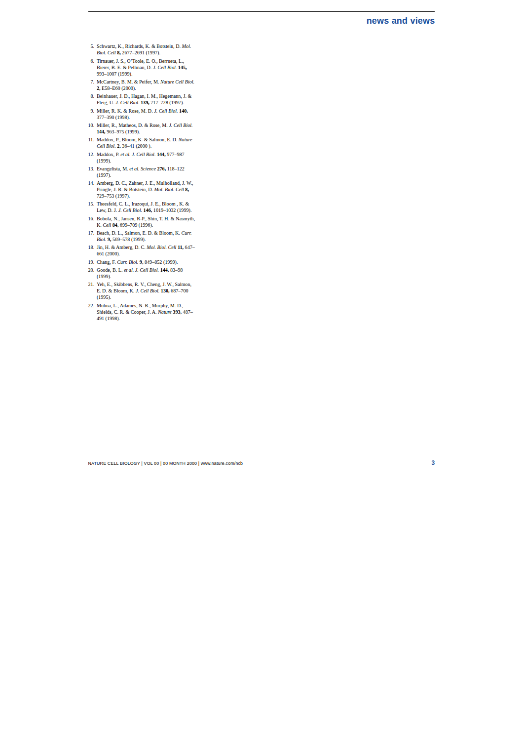news and views
5. Schwartz, K., Richards, K. & Botstein, D. Mol. Biol. Cell 8, 2677–2691 (1997).
6. Tirnauer, J. S., O’Toole, E. O., Berrueta, L., Bierer, B. E. & Pellman, D. J. Cell Biol. 145, 993–1007 (1999).
7. McCartney, B. M. & Peifer, M. Nature Cell Biol. 2, E58–E60 (2000).
8. Beinhauer, J. D., Hagan, I. M., Hegemann, J. & Fleig, U. J. Cell Biol. 139, 717–728 (1997).
9. Miller, R. K. & Rose, M. D. J. Cell Biol. 140, 377–390 (1998).
10. Miller, R., Matheos, D. & Rose, M. J. Cell Biol. 144, 963–975 (1999).
11. Maddox, P., Bloom, K. & Salmon, E. D. Nature Cell Biol. 2, 36–41 (2000 ).
12. Maddox, P. et al. J. Cell Biol. 144, 977–987 (1999).
13. Evangelista, M. et al. Science 276, 118–122 (1997).
14. Amberg, D. C., Zahner, J. E., Mulholland, J. W., Pringle, J. R. & Botstein, D. Mol. Biol. Cell 8, 729–753 (1997).
15. Theesfeld, C. L., Irazoqui, J. E., Bloom , K. & Lew, D. J. J. Cell Biol. 146, 1019–1032 (1999).
16. Bobola, N., Jansen, R-P., Shin, T. H. & Nasmyth, K. Cell 84, 699–709 (1996).
17. Beach, D. L., Salmon, E. D. & Bloom, K. Curr. Biol. 9, 569–578 (1999).
18. Jin, H. & Amberg, D. C. Mol. Biol. Cell 11, 647–661 (2000).
19. Chang, F. Curr. Biol. 9, 849–852 (1999).
20. Goode, B. L. et al. J. Cell Biol. 144, 83–98 (1999).
21. Yeh, E., Skibbens, R. V., Cheng, J. W., Salmon, E. D. & Bloom, K. J. Cell Biol. 130, 687–700 (1995).
22. Muhua, L., Adames, N. R., Murphy, M. D., Shields, C. R. & Cooper, J. A. Nature 393, 487–491 (1998).
NATURE CELL BIOLOGY | VOL 00 | 00 MONTH 2000 | www.nature.com/ncb
3